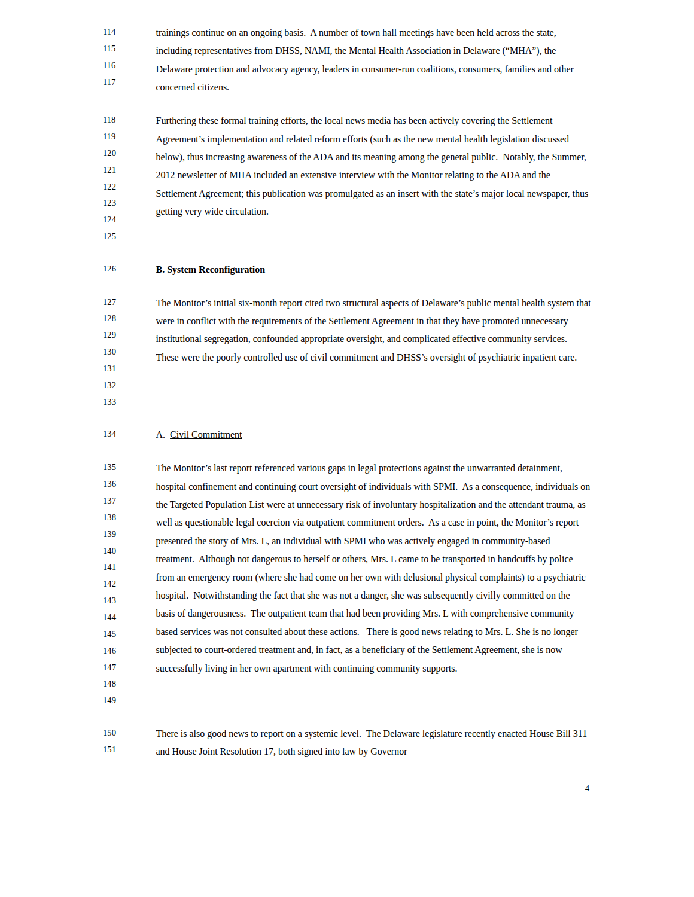114
115
116
117
trainings continue on an ongoing basis. A number of town hall meetings have been held across the state, including representatives from DHSS, NAMI, the Mental Health Association in Delaware (“MHA”), the Delaware protection and advocacy agency, leaders in consumer-run coalitions, consumers, families and other concerned citizens.
118
119
120
121
122
123
124
125
Furthering these formal training efforts, the local news media has been actively covering the Settlement Agreement’s implementation and related reform efforts (such as the new mental health legislation discussed below), thus increasing awareness of the ADA and its meaning among the general public. Notably, the Summer, 2012 newsletter of MHA included an extensive interview with the Monitor relating to the ADA and the Settlement Agreement; this publication was promulgated as an insert with the state’s major local newspaper, thus getting very wide circulation.
126
B. System Reconfiguration
127
128
129
130
131
132
133
The Monitor’s initial six-month report cited two structural aspects of Delaware’s public mental health system that were in conflict with the requirements of the Settlement Agreement in that they have promoted unnecessary institutional segregation, confounded appropriate oversight, and complicated effective community services. These were the poorly controlled use of civil commitment and DHSS’s oversight of psychiatric inpatient care.
134
A. Civil Commitment
135
136
137
138
139
140
141
142
143
144
145
146
147
148
149
The Monitor’s last report referenced various gaps in legal protections against the unwarranted detainment, hospital confinement and continuing court oversight of individuals with SPMI. As a consequence, individuals on the Targeted Population List were at unnecessary risk of involuntary hospitalization and the attendant trauma, as well as questionable legal coercion via outpatient commitment orders. As a case in point, the Monitor’s report presented the story of Mrs. L, an individual with SPMI who was actively engaged in community-based treatment. Although not dangerous to herself or others, Mrs. L came to be transported in handcuffs by police from an emergency room (where she had come on her own with delusional physical complaints) to a psychiatric hospital. Notwithstanding the fact that she was not a danger, she was subsequently civilly committed on the basis of dangerousness. The outpatient team that had been providing Mrs. L with comprehensive community based services was not consulted about these actions. There is good news relating to Mrs. L. She is no longer subjected to court-ordered treatment and, in fact, as a beneficiary of the Settlement Agreement, she is now successfully living in her own apartment with continuing community supports.
150
151
There is also good news to report on a systemic level. The Delaware legislature recently enacted House Bill 311 and House Joint Resolution 17, both signed into law by Governor
4